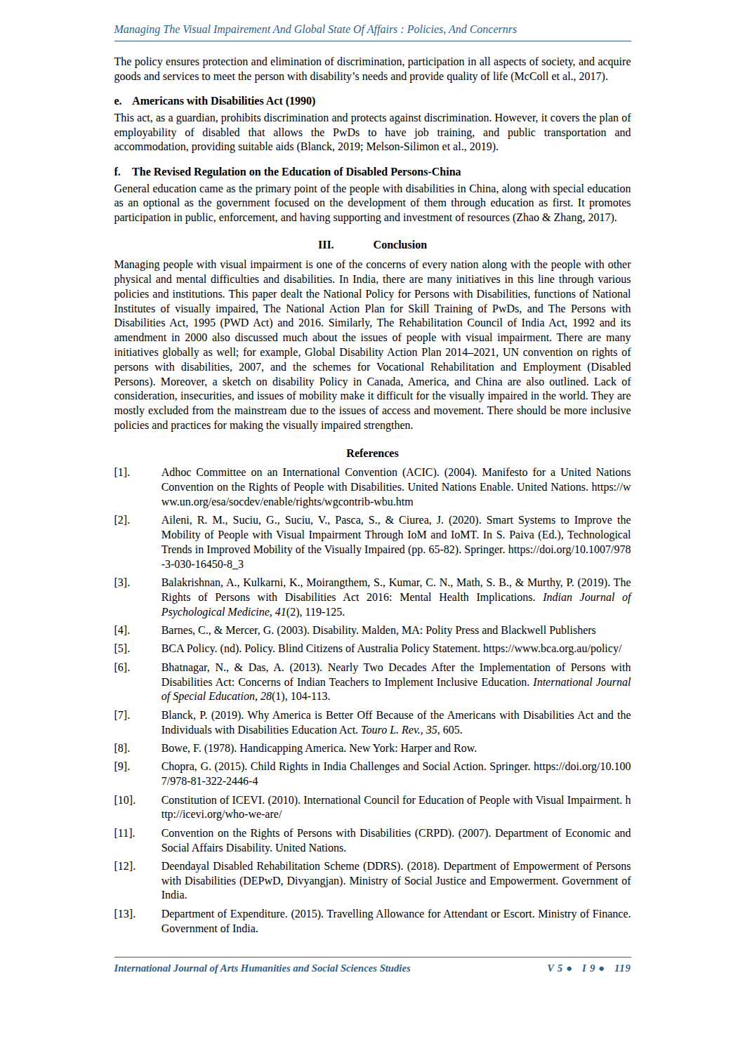Managing The Visual Impairement And Global State Of Affairs : Policies, And Concernrs
The policy ensures protection and elimination of discrimination, participation in all aspects of society, and acquire goods and services to meet the person with disability’s needs and provide quality of life (McColl et al., 2017).
e. Americans with Disabilities Act (1990)
This act, as a guardian, prohibits discrimination and protects against discrimination. However, it covers the plan of employability of disabled that allows the PwDs to have job training, and public transportation and accommodation, providing suitable aids (Blanck, 2019; Melson-Silimon et al., 2019).
f. The Revised Regulation on the Education of Disabled Persons-China
General education came as the primary point of the people with disabilities in China, along with special education as an optional as the government focused on the development of them through education as first. It promotes participation in public, enforcement, and having supporting and investment of resources (Zhao & Zhang, 2017).
III. Conclusion
Managing people with visual impairment is one of the concerns of every nation along with the people with other physical and mental difficulties and disabilities. In India, there are many initiatives in this line through various policies and institutions. This paper dealt the National Policy for Persons with Disabilities, functions of National Institutes of visually impaired, The National Action Plan for Skill Training of PwDs, and The Persons with Disabilities Act, 1995 (PWD Act) and 2016. Similarly, The Rehabilitation Council of India Act, 1992 and its amendment in 2000 also discussed much about the issues of people with visual impairment. There are many initiatives globally as well; for example, Global Disability Action Plan 2014–2021, UN convention on rights of persons with disabilities, 2007, and the schemes for Vocational Rehabilitation and Employment (Disabled Persons). Moreover, a sketch on disability Policy in Canada, America, and China are also outlined. Lack of consideration, insecurities, and issues of mobility make it difficult for the visually impaired in the world. They are mostly excluded from the mainstream due to the issues of access and movement. There should be more inclusive policies and practices for making the visually impaired strengthen.
References
[1]. Adhoc Committee on an International Convention (ACIC). (2004). Manifesto for a United Nations Convention on the Rights of People with Disabilities. United Nations Enable. United Nations. https://www.un.org/esa/socdev/enable/rights/wgcontrib-wbu.htm
[2]. Aileni, R. M., Suciu, G., Suciu, V., Pasca, S., & Ciurea, J. (2020). Smart Systems to Improve the Mobility of People with Visual Impairment Through IoM and IoMT. In S. Paiva (Ed.), Technological Trends in Improved Mobility of the Visually Impaired (pp. 65-82). Springer. https://doi.org/10.1007/978-3-030-16450-8_3
[3]. Balakrishnan, A., Kulkarni, K., Moirangthem, S., Kumar, C. N., Math, S. B., & Murthy, P. (2019). The Rights of Persons with Disabilities Act 2016: Mental Health Implications. Indian Journal of Psychological Medicine, 41(2), 119-125.
[4]. Barnes, C., & Mercer, G. (2003). Disability. Malden, MA: Polity Press and Blackwell Publishers
[5]. BCA Policy. (nd). Policy. Blind Citizens of Australia Policy Statement. https://www.bca.org.au/policy/
[6]. Bhatnagar, N., & Das, A. (2013). Nearly Two Decades After the Implementation of Persons with Disabilities Act: Concerns of Indian Teachers to Implement Inclusive Education. International Journal of Special Education, 28(1), 104-113.
[7]. Blanck, P. (2019). Why America is Better Off Because of the Americans with Disabilities Act and the Individuals with Disabilities Education Act. Touro L. Rev., 35, 605.
[8]. Bowe, F. (1978). Handicapping America. New York: Harper and Row.
[9]. Chopra, G. (2015). Child Rights in India Challenges and Social Action. Springer. https://doi.org/10.1007/978-81-322-2446-4
[10]. Constitution of ICEVI. (2010). International Council for Education of People with Visual Impairment. http://icevi.org/who-we-are/
[11]. Convention on the Rights of Persons with Disabilities (CRPD). (2007). Department of Economic and Social Affairs Disability. United Nations.
[12]. Deendayal Disabled Rehabilitation Scheme (DDRS). (2018). Department of Empowerment of Persons with Disabilities (DEPwD, Divyangjan). Ministry of Social Justice and Empowerment. Government of India.
[13]. Department of Expenditure. (2015). Travelling Allowance for Attendant or Escort. Ministry of Finance. Government of India.
International Journal of Arts Humanities and Social Sciences Studies V 5 ● I 9 ● 119